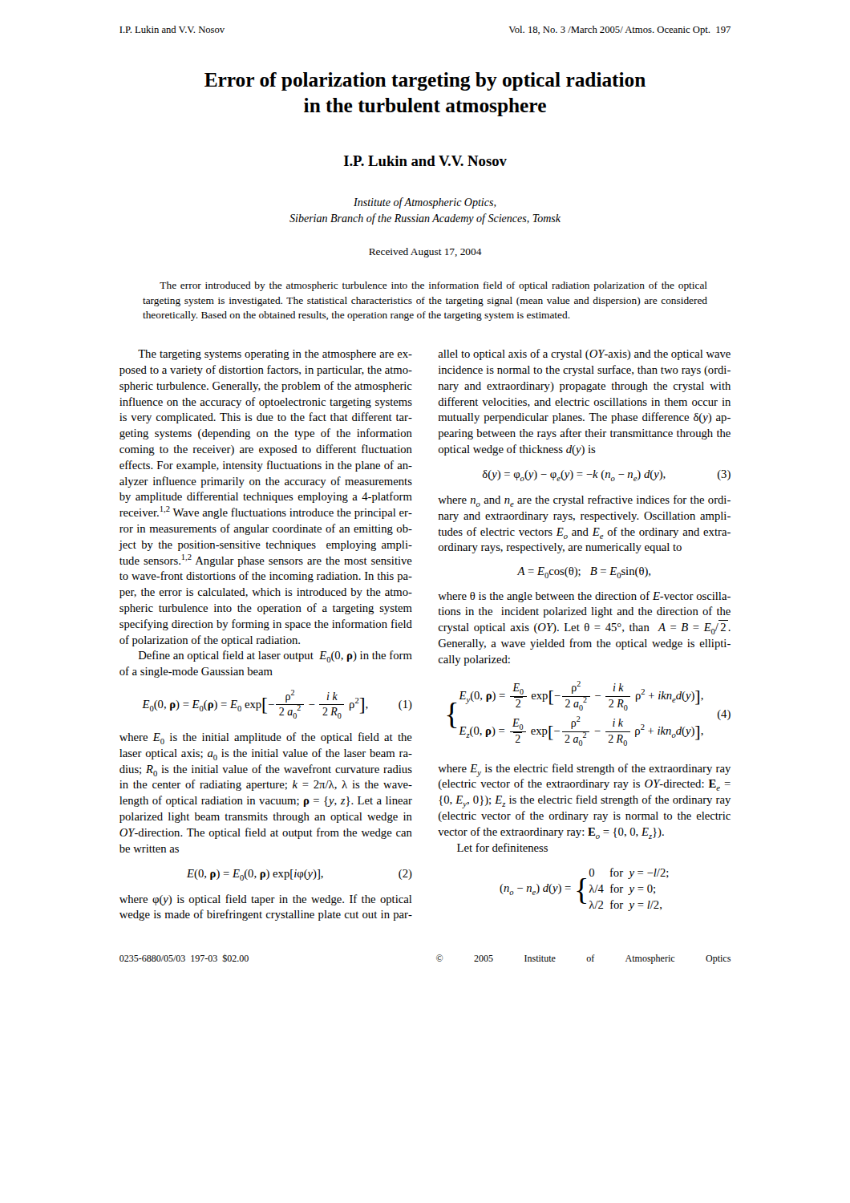I.P. Lukin and V.V. Nosov Vol. 18, No. 3 /March 2005/ Atmos. Oceanic Opt. 197
Error of polarization targeting by optical radiation
in the turbulent atmosphere
I.P. Lukin and V.V. Nosov
Institute of Atmospheric Optics,
Siberian Branch of the Russian Academy of Sciences, Tomsk
Received August 17, 2004
The error introduced by the atmospheric turbulence into the information field of optical radiation polarization of the optical targeting system is investigated. The statistical characteristics of the targeting signal (mean value and dispersion) are considered theoretically. Based on the obtained results, the operation range of the targeting system is estimated.
The targeting systems operating in the atmosphere are exposed to a variety of distortion factors, in particular, the atmospheric turbulence. Generally, the problem of the atmospheric influence on the accuracy of optoelectronic targeting systems is very complicated. This is due to the fact that different targeting systems (depending on the type of the information coming to the receiver) are exposed to different fluctuation effects. For example, intensity fluctuations in the plane of analyzer influence primarily on the accuracy of measurements by amplitude differential techniques employing a 4-platform receiver.1,2 Wave angle fluctuations introduce the principal error in measurements of angular coordinate of an emitting object by the position-sensitive techniques employing amplitude sensors.1,2 Angular phase sensors are the most sensitive to wave-front distortions of the incoming radiation. In this paper, the error is calculated, which is introduced by the atmospheric turbulence into the operation of a targeting system specifying direction by forming in space the information field of polarization of the optical radiation.
Define an optical field at laser output E0(0, ρ) in the form of a single-mode Gaussian beam
E0(0, ρ) = E0(ρ) = E0 exp[−ρ22 a02 − i k 2 R0 ρ2],
(1)
where E0 is the initial amplitude of the optical field at the laser optical axis; a0 is the initial value of the laser beam radius; R0 is the initial value of the wavefront curvature radius in the center of radiating aperture; k = 2π/λ, λ is the wavelength of optical radiation in vacuum; ρ = {y, z}. Let a linear polarized light beam transmits through an optical wedge in OY-direction. The optical field at output from the wedge can be written as
E(0, ρ) = E0(0, ρ) exp[iφ(y)],
(2)
where φ(y) is optical field taper in the wedge. If the optical wedge is made of birefringent crystalline plate cut out in parallel to optical axis of a crystal (OY-axis) and the optical wave incidence is normal to the crystal surface, than two rays (ordinary and extraordinary) propagate through the crystal with different velocities, and electric oscillations in them occur in mutually perpendicular planes. The phase difference δ(y) appearing between the rays after their transmittance through the optical wedge of thickness d(y) is
δ(y) = φo(y) − φe(y) = −k (no − ne) d(y),
(3)
where no and ne are the crystal refractive indices for the ordinary and extraordinary rays, respectively. Oscillation amplitudes of electric vectors Eo and Ee of the ordinary and extraordinary rays, respectively, are numerically equal to
A = E0cos(θ); B = E0sin(θ),
where θ is the angle between the direction of E-vector oscillations in the incident polarized light and the direction of the crystal optical axis (OY). Let θ = 45°, than A = B = E0/2. Generally, a wave yielded from the optical wedge is elliptically polarized:
{
Ey(0, ρ) = E02 exp[−ρ22 a02 − i k 2 R0 ρ2 + ikned(y)],
Ez(0, ρ) = E02 exp[−ρ22 a02 − i k 2 R0 ρ2 + iknod(y)],
(4)
where Ey is the electric field strength of the extraordinary ray (electric vector of the extraordinary ray is OY-directed: Ee = {0, Ey, 0}); Ez is the electric field strength of the ordinary ray (electric vector of the ordinary ray is normal to the electric vector of the extraordinary ray: Eo = {0, 0, Ez}).
Let for definiteness
(no − ne) d(y) = {
0 for y = −l/2;
λ/4 for y = 0;
λ/2 for y = l/2,
0235-6880/05/03 197-03 $02.00 © 2005 Institute of Atmospheric Optics